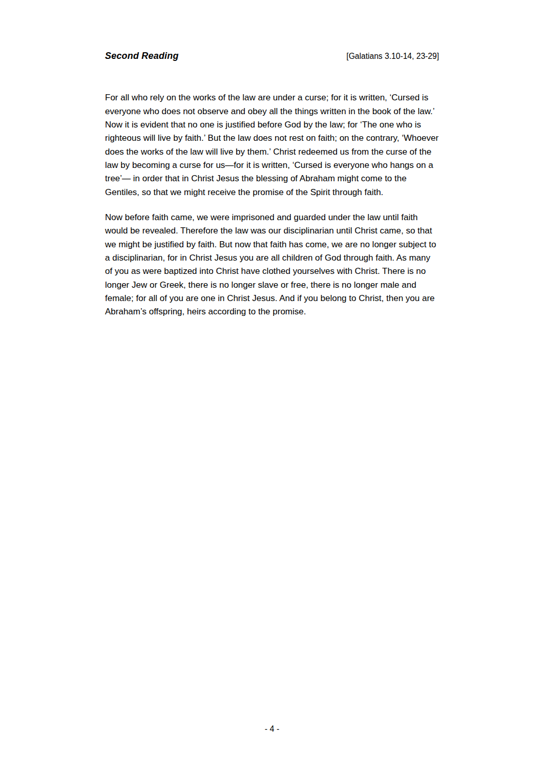Second Reading
[Galatians 3.10-14, 23-29]
For all who rely on the works of the law are under a curse; for it is written, ‘Cursed is everyone who does not observe and obey all the things written in the book of the law.’ Now it is evident that no one is justified before God by the law; for ‘The one who is righteous will live by faith.’ But the law does not rest on faith; on the contrary, ‘Whoever does the works of the law will live by them.’ Christ redeemed us from the curse of the law by becoming a curse for us—for it is written, ‘Cursed is everyone who hangs on a tree’— in order that in Christ Jesus the blessing of Abraham might come to the Gentiles, so that we might receive the promise of the Spirit through faith.
Now before faith came, we were imprisoned and guarded under the law until faith would be revealed. Therefore the law was our disciplinarian until Christ came, so that we might be justified by faith. But now that faith has come, we are no longer subject to a disciplinarian, for in Christ Jesus you are all children of God through faith. As many of you as were baptized into Christ have clothed yourselves with Christ. There is no longer Jew or Greek, there is no longer slave or free, there is no longer male and female; for all of you are one in Christ Jesus. And if you belong to Christ, then you are Abraham’s offspring, heirs according to the promise.
- 4 -